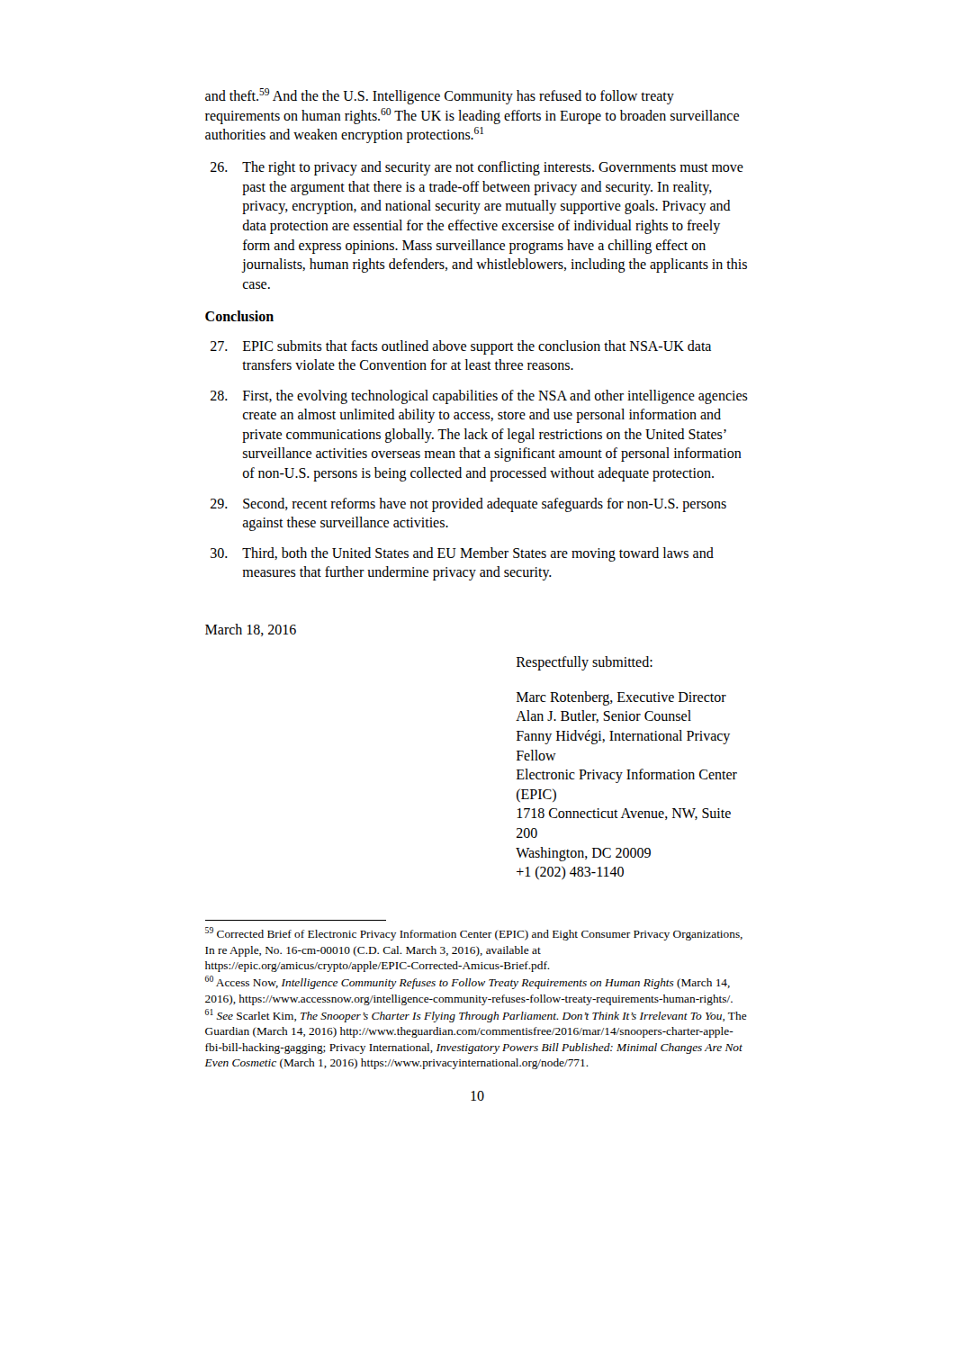and theft.59 And the the U.S. Intelligence Community has refused to follow treaty requirements on human rights.60 The UK is leading efforts in Europe to broaden surveillance authorities and weaken encryption protections.61
26.
The right to privacy and security are not conflicting interests. Governments must move past the argument that there is a trade-off between privacy and security. In reality, privacy, encryption, and national security are mutually supportive goals. Privacy and data protection are essential for the effective excersise of individual rights to freely form and express opinions. Mass surveillance programs have a chilling effect on journalists, human rights defenders, and whistleblowers, including the applicants in this case.
Conclusion
27.
EPIC submits that facts outlined above support the conclusion that NSA-UK data transfers violate the Convention for at least three reasons.
28.
First, the evolving technological capabilities of the NSA and other intelligence agencies create an almost unlimited ability to access, store and use personal information and private communications globally. The lack of legal restrictions on the United States’ surveillance activities overseas mean that a significant amount of personal information of non-U.S. persons is being collected and processed without adequate protection.
29.
Second, recent reforms have not provided adequate safeguards for non-U.S. persons against these surveillance activities.
30.
Third, both the United States and EU Member States are moving toward laws and measures that further undermine privacy and security.
March 18, 2016
Respectfully submitted:
Marc Rotenberg, Executive Director
Alan J. Butler, Senior Counsel
Fanny Hidvégi, International Privacy Fellow
Electronic Privacy Information Center (EPIC)
1718 Connecticut Avenue, NW, Suite 200
Washington, DC 20009
+1 (202) 483-1140
59 Corrected Brief of Electronic Privacy Information Center (EPIC) and Eight Consumer Privacy Organizations, In re Apple, No. 16-cm-00010 (C.D. Cal. March 3, 2016), available at https://epic.org/amicus/crypto/apple/EPIC-Corrected-Amicus-Brief.pdf.
60 Access Now, Intelligence Community Refuses to Follow Treaty Requirements on Human Rights (March 14, 2016), https://www.accessnow.org/intelligence-community-refuses-follow-treaty-requirements-human-rights/.
61 See Scarlet Kim, The Snooper’s Charter Is Flying Through Parliament. Don’t Think It’s Irrelevant To You, The Guardian (March 14, 2016) http://www.theguardian.com/commentisfree/2016/mar/14/snoopers-charter-apple-fbi-bill-hacking-gagging; Privacy International, Investigatory Powers Bill Published: Minimal Changes Are Not Even Cosmetic (March 1, 2016) https://www.privacyinternational.org/node/771.
10